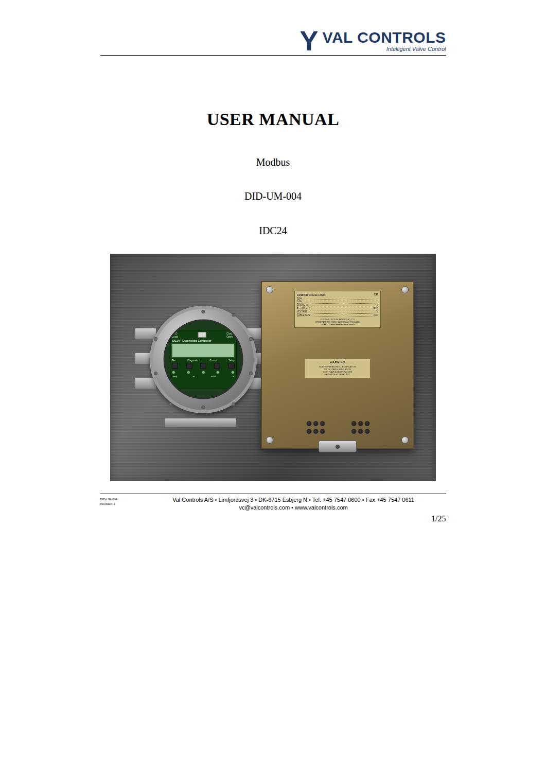Y
VAL CONTROLS
Intelligent Valve Control
USER MANUAL
Modbus
DID-UM-004
IDC24
STO
Local Closed
Open
IDC24 - Diagnostic Controller
Test Diagnostic Control Setup
Temp HT Fault OK
COOPER Crouse-Hinds CE
Type
S.No
Ex d IIC T6 T
Ex d IIB + H2 IP66
VOLTAGE V
CABLE SIZE mm²
COOPER CROUSE-HINDS (UK) LTD
WREXHAM IND. PARK, WREXHAM, ENGLAND
DO NOT OPEN WHEN ENERGISED
WARNING
IN A TEMPERATURE CLASSIFICATION
OF T6, CABLE INSULATION
MUST HAVE A TEMPERATURE
RATING OF AT LEAST 80°C
DID-UM-004
Revision: 3
Val Controls A/S • Limfjordsvej 3 • DK-6715 Esbjerg N • Tel. +45 7547 0600 • Fax +45 7547 0611
vc@valcontrols.com • www.valcontrols.com
1/25